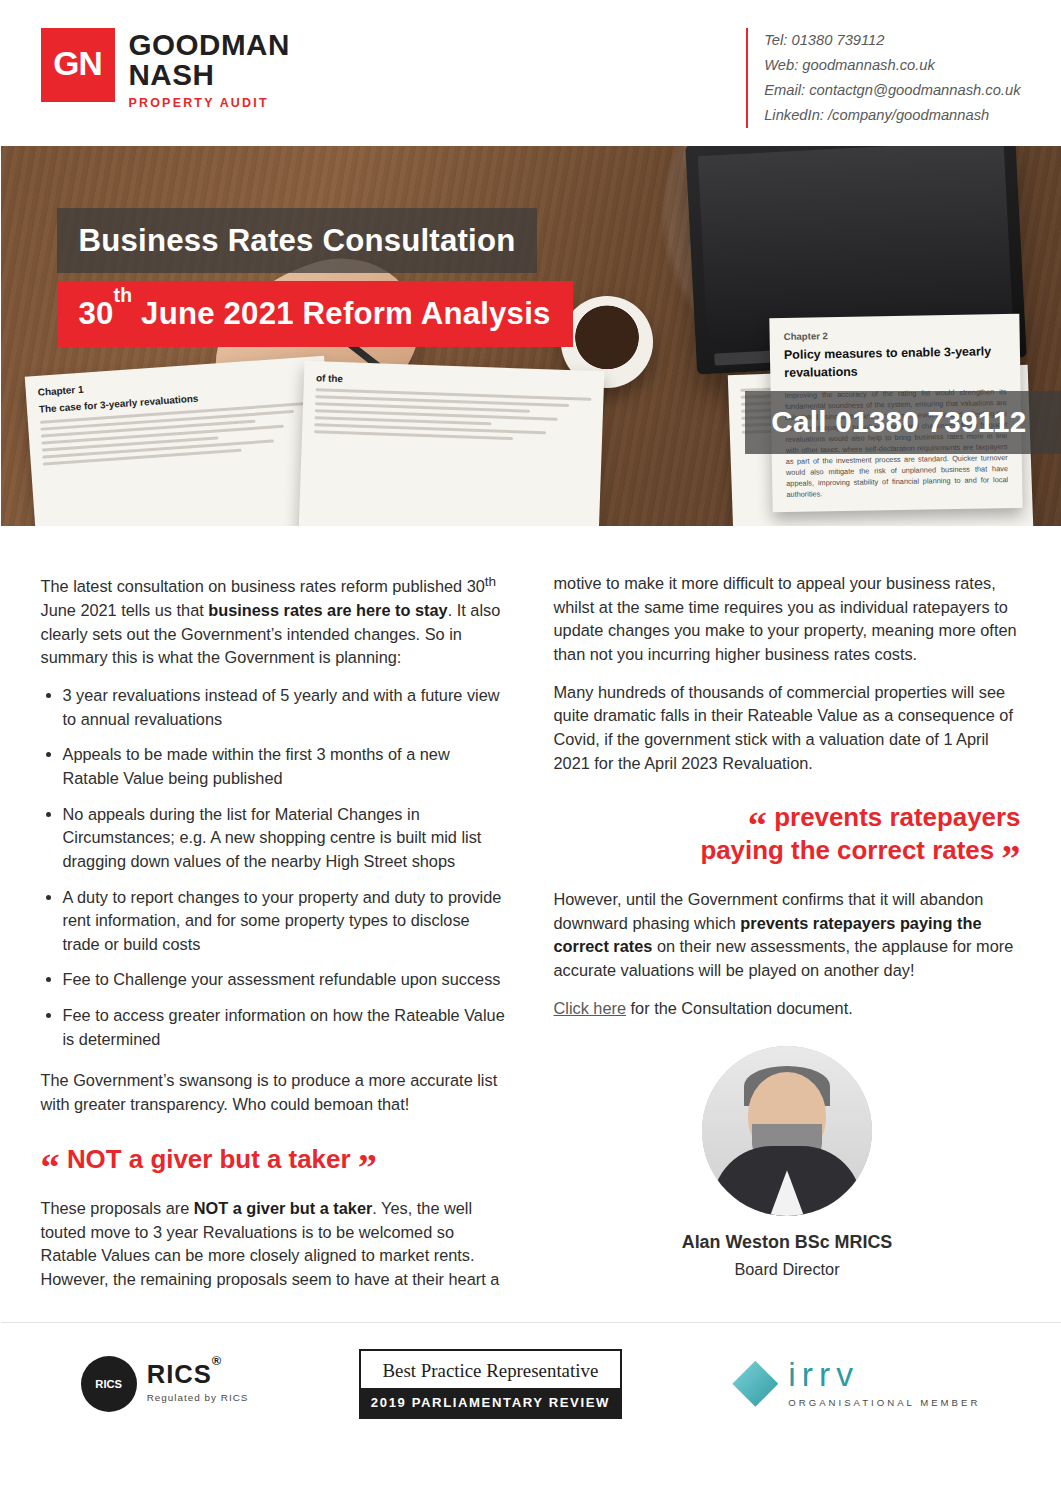GN
Goodman
Nash
Property Audit
Tel: 01380 739112
Web: goodmannash.co.uk
Email: contactgn@goodmannash.co.uk
LinkedIn: /company/goodmannash
Chapter 1
The case for 3-yearly revaluations
of the
Chapter 2
Policy measures to enable 3-yearly revaluations
Improving the accuracy of the rating list would strengthen its fundamental soundness of the system, ensuring that valuations are calculated using better and more timely evidence and reflecting the need for ratepayers to submit timely and challenges. More frequent revaluations would also help to bring business rates more in line with other taxes, where self-declaration requirements are taxpayers as part of the investment process are standard. Quicker turnover would also mitigate the risk of unplanned business that have appeals, improving stability of financial planning to and for local authorities.
Business Rates Consultation
30th June 2021 Reform Analysis
Call 01380 739112
The latest consultation on business rates reform published 30th June 2021 tells us that business rates are here to stay. It also clearly sets out the Government’s intended changes. So in summary this is what the Government is planning:
3 year revaluations instead of 5 yearly and with a future view to annual revaluations
Appeals to be made within the first 3 months of a new Ratable Value being published
No appeals during the list for Material Changes in Circumstances; e.g. A new shopping centre is built mid list dragging down values of the nearby High Street shops
A duty to report changes to your property and duty to provide rent information, and for some property types to disclose trade or build costs
Fee to Challenge your assessment refundable upon success
Fee to access greater information on how the Rateable Value is determined
The Government’s swansong is to produce a more accurate list with greater transparency. Who could bemoan that!
“ NOT a giver but a taker ”
These proposals are NOT a giver but a taker. Yes, the well touted move to 3 year Revaluations is to be welcomed so Ratable Values can be more closely aligned to market rents. However, the remaining proposals seem to have at their heart a motive to make it more difficult to appeal your business rates, whilst at the same time requires you as individual ratepayers to update changes you make to your property, meaning more often than not you incurring higher business rates costs.
Many hundreds of thousands of commercial properties will see quite dramatic falls in their Rateable Value as a consequence of Covid, if the government stick with a valuation date of 1 April 2021 for the April 2023 Revaluation.
“ prevents ratepayers
paying the correct rates ”
However, until the Government confirms that it will abandon downward phasing which prevents ratepayers paying the correct rates on their new assessments, the applause for more accurate valuations will be played on another day!
Click here for the Consultation document.
Alan Weston BSc MRICS
Board Director
RICS
RICS®
Regulated by RICS
Best Practice Representative
2019 PARLIAMENTARY REVIEW
irrv
Organisational Member